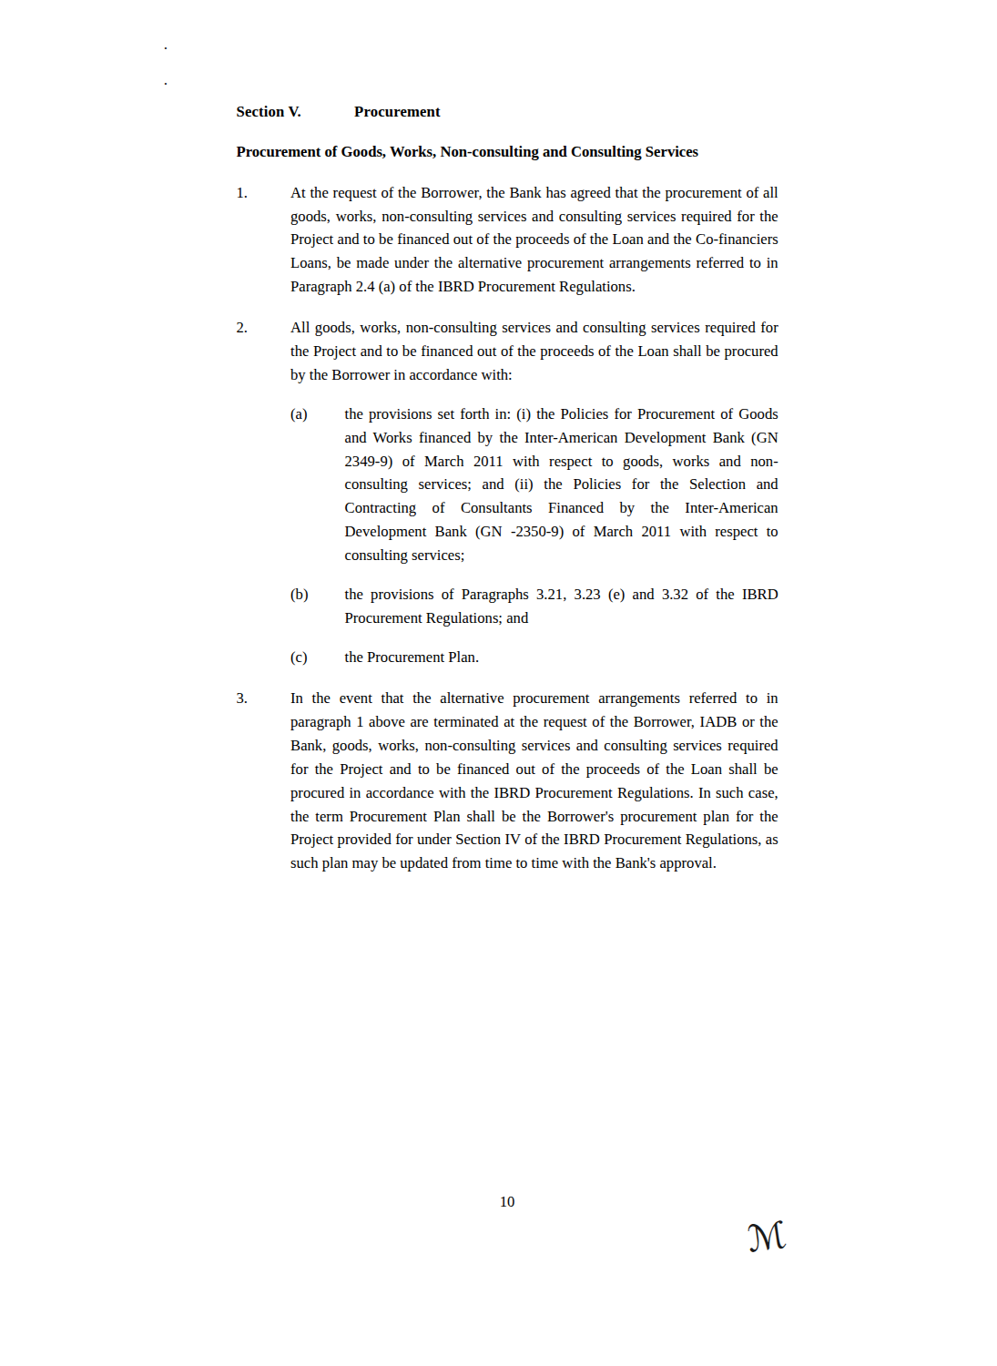. .
Section V. Procurement
Procurement of Goods, Works, Non-consulting and Consulting Services
1. At the request of the Borrower, the Bank has agreed that the procurement of all goods, works, non-consulting services and consulting services required for the Project and to be financed out of the proceeds of the Loan and the Co-financiers Loans, be made under the alternative procurement arrangements referred to in Paragraph 2.4 (a) of the IBRD Procurement Regulations.
2. All goods, works, non-consulting services and consulting services required for the Project and to be financed out of the proceeds of the Loan shall be procured by the Borrower in accordance with:
(a) the provisions set forth in: (i) the Policies for Procurement of Goods and Works financed by the Inter-American Development Bank (GN 2349-9) of March 2011 with respect to goods, works and non-consulting services; and (ii) the Policies for the Selection and Contracting of Consultants Financed by the Inter-American Development Bank (GN -2350-9) of March 2011 with respect to consulting services;
(b) the provisions of Paragraphs 3.21, 3.23 (e) and 3.32 of the IBRD Procurement Regulations; and
(c) the Procurement Plan.
3. In the event that the alternative procurement arrangements referred to in paragraph 1 above are terminated at the request of the Borrower, IADB or the Bank, goods, works, non-consulting services and consulting services required for the Project and to be financed out of the proceeds of the Loan shall be procured in accordance with the IBRD Procurement Regulations. In such case, the term Procurement Plan shall be the Borrower's procurement plan for the Project provided for under Section IV of the IBRD Procurement Regulations, as such plan may be updated from time to time with the Bank's approval.
10
ℳ